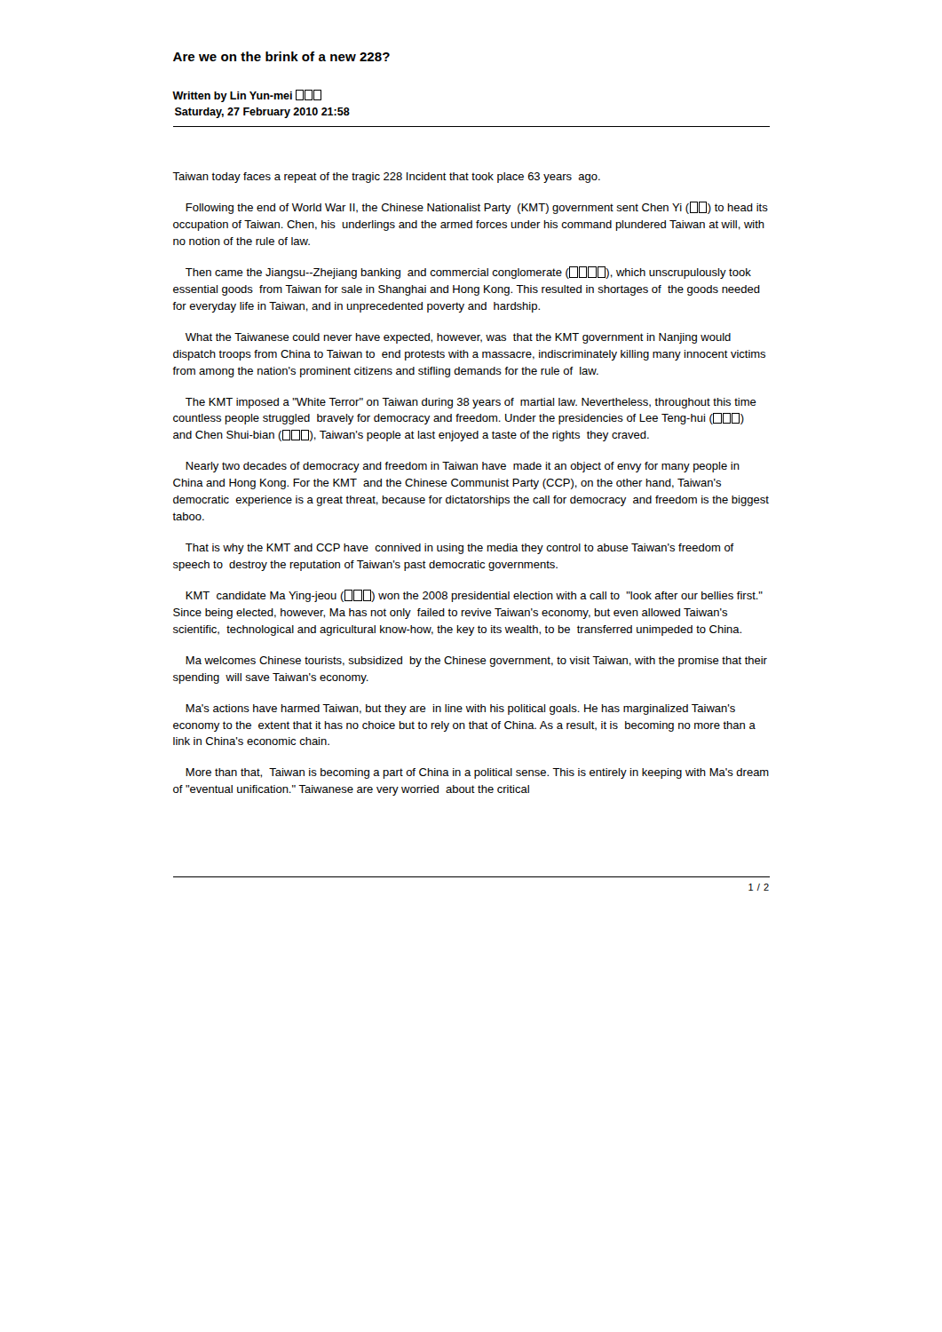Are we on the brink of a new 228?
Written by Lin Yun-mei
Saturday, 27 February 2010 21:58
Taiwan today faces a repeat of the tragic 228 Incident that took place 63 years ago.
Following the end of World War II, the Chinese Nationalist Party (KMT) government sent Chen Yi ( ) to head its occupation of Taiwan. Chen, his underlings and the armed forces under his command plundered Taiwan at will, with no notion of the rule of law.
Then came the Jiangsu--Zhejiang banking and commercial conglomerate ( ), which unscrupulously took essential goods from Taiwan for sale in Shanghai and Hong Kong. This resulted in shortages of the goods needed for everyday life in Taiwan, and in unprecedented poverty and hardship.
What the Taiwanese could never have expected, however, was that the KMT government in Nanjing would dispatch troops from China to Taiwan to end protests with a massacre, indiscriminately killing many innocent victims from among the nation's prominent citizens and stifling demands for the rule of law.
The KMT imposed a "White Terror" on Taiwan during 38 years of martial law. Nevertheless, throughout this time countless people struggled bravely for democracy and freedom. Under the presidencies of Lee Teng-hui ( ) and Chen Shui-bian ( ), Taiwan's people at last enjoyed a taste of the rights they craved.
Nearly two decades of democracy and freedom in Taiwan have made it an object of envy for many people in China and Hong Kong. For the KMT and the Chinese Communist Party (CCP), on the other hand, Taiwan's democratic experience is a great threat, because for dictatorships the call for democracy and freedom is the biggest taboo.
That is why the KMT and CCP have connived in using the media they control to abuse Taiwan's freedom of speech to destroy the reputation of Taiwan's past democratic governments.
KMT candidate Ma Ying-jeou ( ) won the 2008 presidential election with a call to "look after our bellies first." Since being elected, however, Ma has not only failed to revive Taiwan's economy, but even allowed Taiwan's scientific, technological and agricultural know-how, the key to its wealth, to be transferred unimpeded to China.
Ma welcomes Chinese tourists, subsidized by the Chinese government, to visit Taiwan, with the promise that their spending will save Taiwan's economy.
Ma's actions have harmed Taiwan, but they are in line with his political goals. He has marginalized Taiwan's economy to the extent that it has no choice but to rely on that of China. As a result, it is becoming no more than a link in China's economic chain.
More than that, Taiwan is becoming a part of China in a political sense. This is entirely in keeping with Ma's dream of "eventual unification." Taiwanese are very worried about the critical
1 / 2